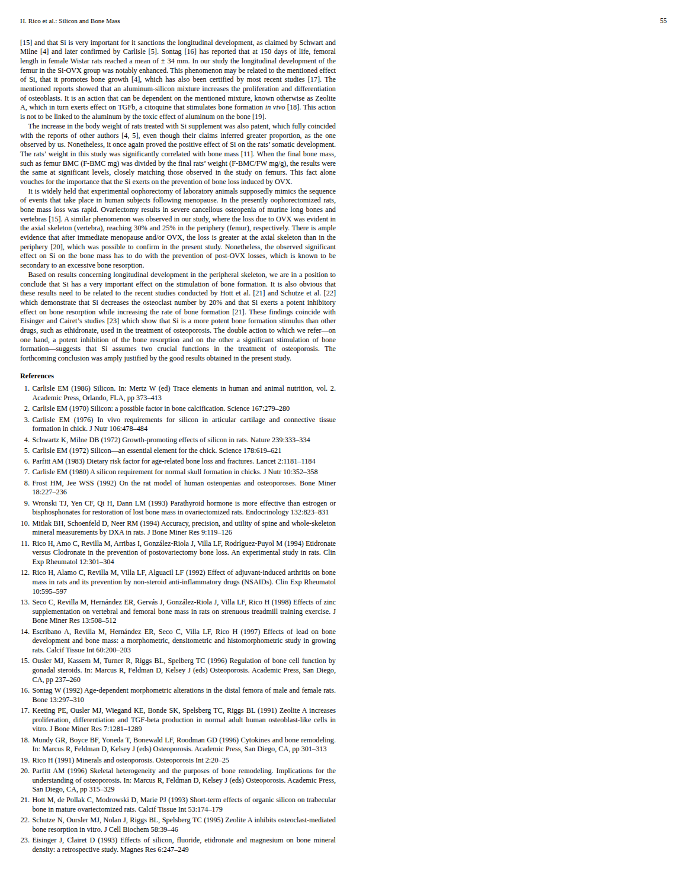H. Rico et al.: Silicon and Bone Mass 55
[15] and that Si is very important for it sanctions the longitudinal development, as claimed by Schwart and Milne [4] and later confirmed by Carlisle [5]. Sontag [16] has reported that at 150 days of life, femoral length in female Wistar rats reached a mean of ± 34 mm. In our study the longitudinal development of the femur in the Si-OVX group was notably enhanced. This phenomenon may be related to the mentioned effect of Si, that it promotes bone growth [4], which has also been certified by most recent studies [17]. The mentioned reports showed that an aluminum-silicon mixture increases the proliferation and differentiation of osteoblasts. It is an action that can be dependent on the mentioned mixture, known otherwise as Zeolite A, which in turn exerts effect on TGFb, a citoquine that stimulates bone formation in vivo [18]. This action is not to be linked to the aluminum by the toxic effect of aluminum on the bone [19].
The increase in the body weight of rats treated with Si supplement was also patent, which fully coincided with the reports of other authors [4, 5], even though their claims inferred greater proportion, as the one observed by us. Nonetheless, it once again proved the positive effect of Si on the rats’ somatic development. The rats’ weight in this study was significantly correlated with bone mass [11]. When the final bone mass, such as femur BMC (F-BMC mg) was divided by the final rats’ weight (F-BMC/FW mg/g), the results were the same at significant levels, closely matching those observed in the study on femurs. This fact alone vouches for the importance that the Si exerts on the prevention of bone loss induced by OVX.
It is widely held that experimental oophorectomy of laboratory animals supposedly mimics the sequence of events that take place in human subjects following menopause. In the presently oophorectomized rats, bone mass loss was rapid. Ovariectomy results in severe cancellous osteopenia of murine long bones and vertebras [15]. A similar phenomenon was observed in our study, where the loss due to OVX was evident in the axial skeleton (vertebra), reaching 30% and 25% in the periphery (femur), respectively. There is ample evidence that after immediate menopause and/or OVX, the loss is greater at the axial skeleton than in the periphery [20], which was possible to confirm in the present study. Nonetheless, the observed significant effect on Si on the bone mass has to do with the prevention of post-OVX losses, which is known to be secondary to an excessive bone resorption.
Based on results concerning longitudinal development in the peripheral skeleton, we are in a position to conclude that Si has a very important effect on the stimulation of bone formation. It is also obvious that these results need to be related to the recent studies conducted by Hott et al. [21] and Schutze et al. [22] which demonstrate that Si decreases the osteoclast number by 20% and that Si exerts a potent inhibitory effect on bone resorption while increasing the rate of bone formation [21]. These findings coincide with Eisinger and Cairet’s studies [23] which show that Si is a more potent bone formation stimulus than other drugs, such as ethidronate, used in the treatment of osteoporosis. The double action to which we refer—on one hand, a potent inhibition of the bone resorption and on the other a significant stimulation of bone formation—suggests that Si assumes two crucial functions in the treatment of osteoporosis. The forthcoming conclusion was amply justified by the good results obtained in the present study.
References
Carlisle EM (1986) Silicon. In: Mertz W (ed) Trace elements in human and animal nutrition, vol. 2. Academic Press, Orlando, FLA, pp 373–413
Carlisle EM (1970) Silicon: a possible factor in bone calcification. Science 167:279–280
Carlisle EM (1976) In vivo requirements for silicon in articular cartilage and connective tissue formation in chick. J Nutr 106:478–484
Schwartz K, Milne DB (1972) Growth-promoting effects of silicon in rats. Nature 239:333–334
Carlisle EM (1972) Silicon—an essential element for the chick. Science 178:619–621
Parfitt AM (1983) Dietary risk factor for age-related bone loss and fractures. Lancet 2:1181–1184
Carlisle EM (1980) A silicon requirement for normal skull formation in chicks. J Nutr 10:352–358
Frost HM, Jee WSS (1992) On the rat model of human osteopenias and osteoporoses. Bone Miner 18:227–236
Wronski TJ, Yen CF, Qi H, Dann LM (1993) Parathyroid hormone is more effective than estrogen or bisphosphonates for restoration of lost bone mass in ovariectomized rats. Endocrinology 132:823–831
Mitlak BH, Schoenfeld D, Neer RM (1994) Accuracy, precision, and utility of spine and whole-skeleton mineral measurements by DXA in rats. J Bone Miner Res 9:119–126
Rico H, Amo C, Revilla M, Arribas I, González-Riola J, Villa LF, Rodríguez-Puyol M (1994) Etidronate versus Clodronate in the prevention of postovariectomy bone loss. An experimental study in rats. Clin Exp Rheumatol 12:301–304
Rico H, Alamo C, Revilla M, Villa LF, Alguacil LF (1992) Effect of adjuvant-induced arthritis on bone mass in rats and its prevention by non-steroid anti-inflammatory drugs (NSAIDs). Clin Exp Rheumatol 10:595–597
Seco C, Revilla M, Hernández ER, Gervás J, González-Riola J, Villa LF, Rico H (1998) Effects of zinc supplementation on vertebral and femoral bone mass in rats on strenuous treadmill training exercise. J Bone Miner Res 13:508–512
Escribano A, Revilla M, Hernández ER, Seco C, Villa LF, Rico H (1997) Effects of lead on bone development and bone mass: a morphometric, densitometric and histomorphometric study in growing rats. Calcif Tissue Int 60:200–203
Ousler MJ, Kassem M, Turner R, Riggs BL, Spelberg TC (1996) Regulation of bone cell function by gonadal steroids. In: Marcus R, Feldman D, Kelsey J (eds) Osteoporosis. Academic Press, San Diego, CA, pp 237–260
Sontag W (1992) Age-dependent morphometric alterations in the distal femora of male and female rats. Bone 13:297–310
Keeting PE, Ousler MJ, Wiegand KE, Bonde SK, Spelsberg TC, Riggs BL (1991) Zeolite A increases proliferation, differentiation and TGF-beta production in normal adult human osteoblast-like cells in vitro. J Bone Miner Res 7:1281–1289
Mundy GR, Boyce BF, Yoneda T, Bonewald LF, Roodman GD (1996) Cytokines and bone remodeling. In: Marcus R, Feldman D, Kelsey J (eds) Osteoporosis. Academic Press, San Diego, CA, pp 301–313
Rico H (1991) Minerals and osteoporosis. Osteoporosis Int 2:20–25
Parfitt AM (1996) Skeletal heterogeneity and the purposes of bone remodeling. Implications for the understanding of osteoporosis. In: Marcus R, Feldman D, Kelsey J (eds) Osteoporosis. Academic Press, San Diego, CA, pp 315–329
Hott M, de Pollak C, Modrowski D, Marie PJ (1993) Short-term effects of organic silicon on trabecular bone in mature ovariectomized rats. Calcif Tissue Int 53:174–179
Schutze N, Oursler MJ, Nolan J, Riggs BL, Spelsberg TC (1995) Zeolite A inhibits osteoclast-mediated bone resorption in vitro. J Cell Biochem 58:39–46
Eisinger J, Clairet D (1993) Effects of silicon, fluoride, etidronate and magnesium on bone mineral density: a retrospective study. Magnes Res 6:247–249